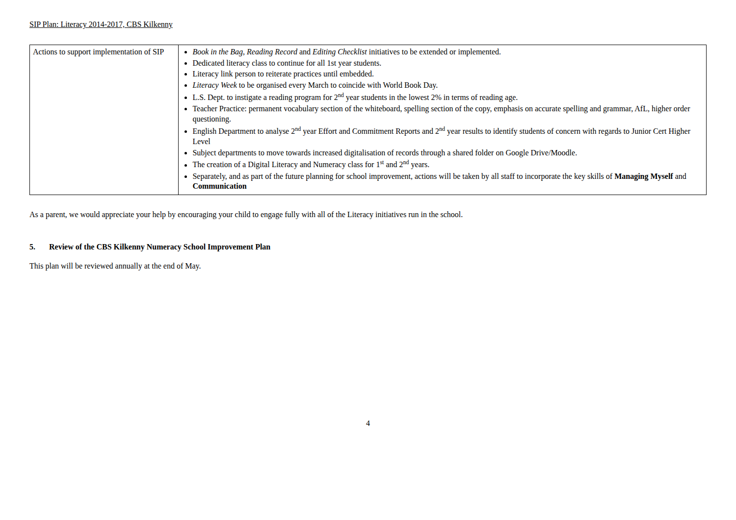SIP Plan: Literacy 2014-2017, CBS Kilkenny
| Actions to support implementation of SIP | Book in the Bag , Reading Record and Editing Checklist initiatives to be extended or implemented. Dedicated literacy class to continue for all 1st year students. Literacy link person to reiterate practices until embedded. Literacy Week to be organised every March to coincide with World Book Day. L.S. Dept. to instigate a reading program for 2 nd year students in the lowest 2% in terms of reading age. Teacher Practice: permanent vocabulary section of the whiteboard, spelling section of the copy, emphasis on accurate spelling and grammar, AfL, higher order questioning. English Department to analyse 2 nd year Effort and Commitment Reports and 2 nd year results to identify students of concern with regards to Junior Cert Higher Level Subject departments to move towards increased digitalisation of records through a shared folder on Google Drive/Moodle. The creation of a Digital Literacy and Numeracy class for 1 st and 2 nd years. Separately, and as part of the future planning for school improvement, actions will be taken by all staff to incorporate the key skills of Managing Myself and Communication |
As a parent, we would appreciate your help by encouraging your child to engage fully with all of the Literacy initiatives run in the school.
5. Review of the CBS Kilkenny Numeracy School Improvement Plan
This plan will be reviewed annually at the end of May.
4